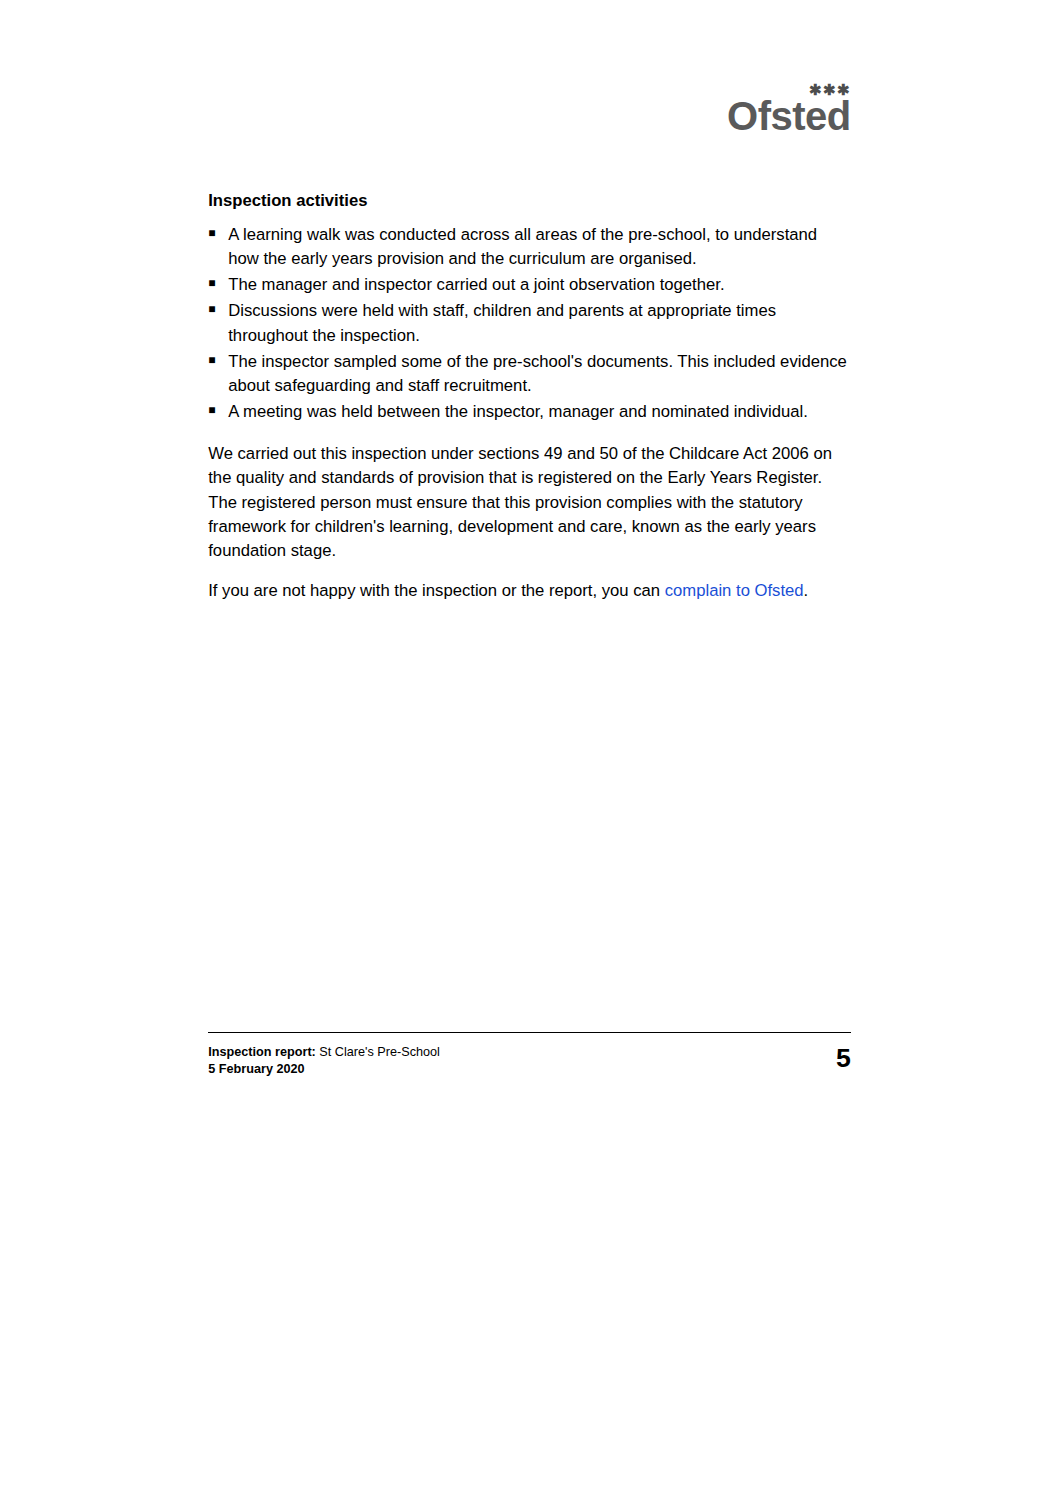✱✱✱
Ofsted
Inspection activities
A learning walk was conducted across all areas of the pre-school, to understand how the early years provision and the curriculum are organised.
The manager and inspector carried out a joint observation together.
Discussions were held with staff, children and parents at appropriate times throughout the inspection.
The inspector sampled some of the pre-school's documents. This included evidence about safeguarding and staff recruitment.
A meeting was held between the inspector, manager and nominated individual.
We carried out this inspection under sections 49 and 50 of the Childcare Act 2006 on the quality and standards of provision that is registered on the Early Years Register. The registered person must ensure that this provision complies with the statutory framework for children's learning, development and care, known as the early years foundation stage.
If you are not happy with the inspection or the report, you can complain to Ofsted.
Inspection report: St Clare's Pre-School
5 February 2020
5